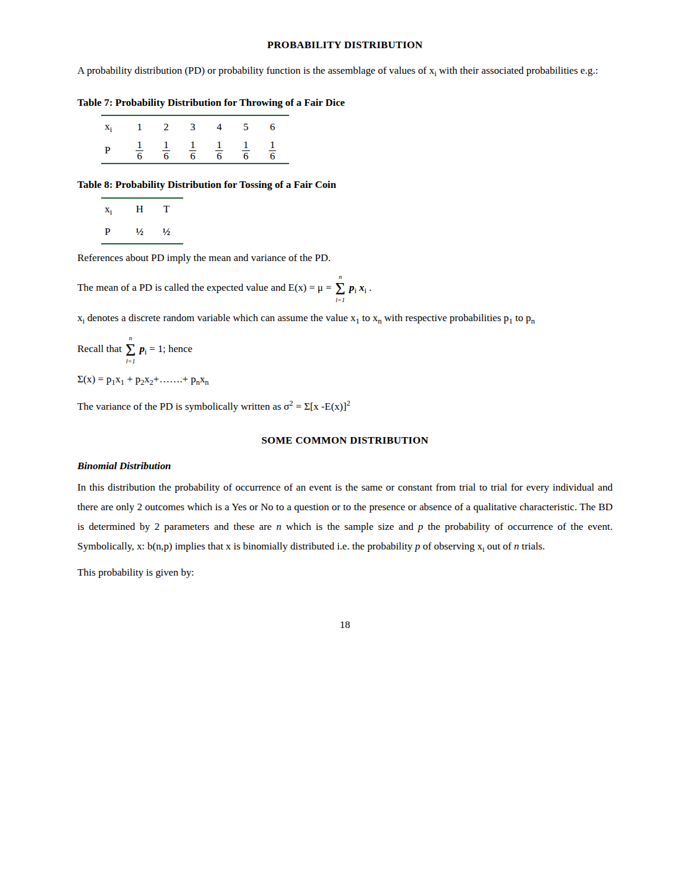PROBABILITY DISTRIBUTION
A probability distribution (PD) or probability function is the assemblage of values of xi with their associated probabilities e.g.:
Table 7: Probability Distribution for Throwing of a Fair Dice
| x i | 1 | 2 | 3 | 4 | 5 | 6 |
| P | 1 6 | 1 6 | 1 6 | 1 6 | 1 6 | 1 6 |
Table 8: Probability Distribution for Tossing of a Fair Coin
| x i | H | T |
| P | ½ | ½ |
References about PD imply the mean and variance of the PD.
The mean of a PD is called the expected value and E(x) = μ = nΣl=1 pi xi .
xi denotes a discrete random variable which can assume the value x1 to xn with respective probabilities p1 to pn
Recall that nΣl=1 pi = 1; hence
Σ(x) = p1x1 + p2x2+…….+ pnxn
The variance of the PD is symbolically written as σ2 = Σ[x -E(x)]2
SOME COMMON DISTRIBUTION
Binomial Distribution
In this distribution the probability of occurrence of an event is the same or constant from trial to trial for every individual and there are only 2 outcomes which is a Yes or No to a question or to the presence or absence of a qualitative characteristic. The BD is determined by 2 parameters and these are n which is the sample size and p the probability of occurrence of the event. Symbolically, x: b(n,p) implies that x is binomially distributed i.e. the probability p of observing xi out of n trials.
This probability is given by:
18